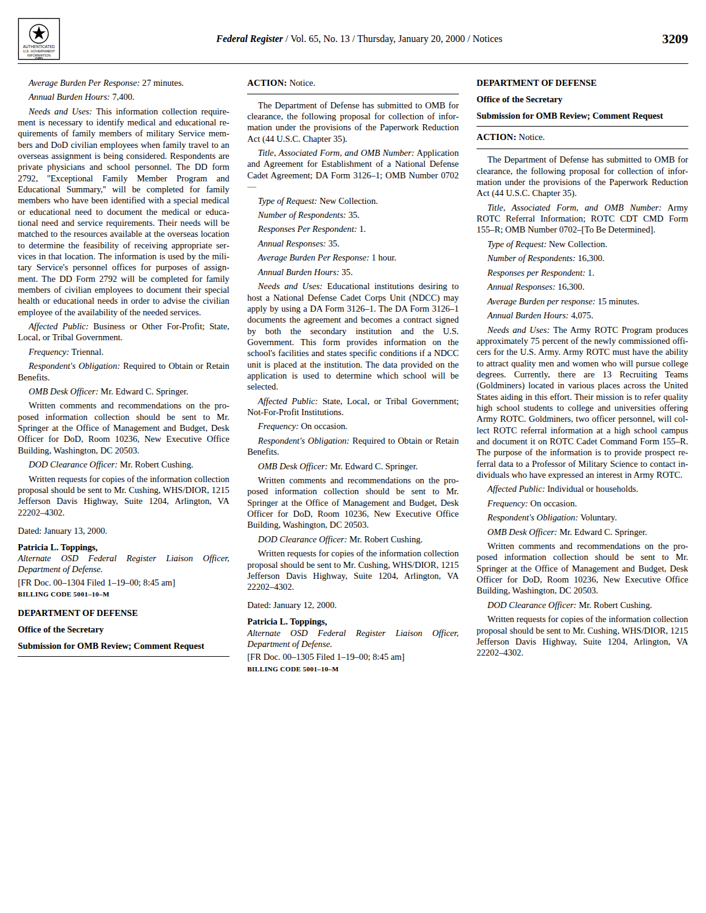AUTHENTICATED U.S. GOVERNMENT INFORMATION GPO
Federal Register / Vol. 65, No. 13 / Thursday, January 20, 2000 / Notices
3209
Average Burden Per Response: 27 minutes.
Annual Burden Hours: 7,400.
Needs and Uses: This information collection requirement is necessary to identify medical and educational requirements of family members of military Service members and DoD civilian employees when family travel to an overseas assignment is being considered. Respondents are private physicians and school personnel. The DD form 2792, ''Exceptional Family Member Program and Educational Summary,'' will be completed for family members who have been identified with a special medical or educational need to document the medical or educational need and service requirements. Their needs will be matched to the resources available at the overseas location to determine the feasibility of receiving appropriate services in that location. The information is used by the military Service's personnel offices for purposes of assignment. The DD Form 2792 will be completed for family members of civilian employees to document their special health or educational needs in order to advise the civilian employee of the availability of the needed services.
Affected Public: Business or Other For-Profit; State, Local, or Tribal Government.
Frequency: Triennal.
Respondent's Obligation: Required to Obtain or Retain Benefits.
OMB Desk Officer: Mr. Edward C. Springer.
Written comments and recommendations on the proposed information collection should be sent to Mr. Springer at the Office of Management and Budget, Desk Officer for DoD, Room 10236, New Executive Office Building, Washington, DC 20503.
DOD Clearance Officer: Mr. Robert Cushing.
Written requests for copies of the information collection proposal should be sent to Mr. Cushing, WHS/DIOR, 1215 Jefferson Davis Highway, Suite 1204, Arlington, VA 22202–4302.
Dated: January 13, 2000.
Patricia L. Toppings,
Alternate OSD Federal Register Liaison Officer, Department of Defense.
[FR Doc. 00–1304 Filed 1–19–00; 8:45 am]
BILLING CODE 5001–10–M
DEPARTMENT OF DEFENSE
Office of the Secretary
Submission for OMB Review; Comment Request
ACTION: Notice.
The Department of Defense has submitted to OMB for clearance, the following proposal for collection of information under the provisions of the Paperwork Reduction Act (44 U.S.C. Chapter 35).
Title, Associated Form, and OMB Number: Application and Agreement for Establishment of a National Defense Cadet Agreement; DA Form 3126–1; OMB Number 0702—
Type of Request: New Collection.
Number of Respondents: 35.
Responses Per Respondent: 1.
Annual Responses: 35.
Average Burden Per Response: 1 hour.
Annual Burden Hours: 35.
Needs and Uses: Educational institutions desiring to host a National Defense Cadet Corps Unit (NDCC) may apply by using a DA Form 3126–1. The DA Form 3126–1 documents the agreement and becomes a contract signed by both the secondary institution and the U.S. Government. This form provides information on the school's facilities and states specific conditions if a NDCC unit is placed at the institution. The data provided on the application is used to determine which school will be selected.
Affected Public: State, Local, or Tribal Government; Not-For-Profit Institutions.
Frequency: On occasion.
Respondent's Obligation: Required to Obtain or Retain Benefits.
OMB Desk Officer: Mr. Edward C. Springer.
Written comments and recommendations on the proposed information collection should be sent to Mr. Springer at the Office of Management and Budget, Desk Officer for DoD, Room 10236, New Executive Office Building, Washington, DC 20503.
DOD Clearance Officer: Mr. Robert Cushing.
Written requests for copies of the information collection proposal should be sent to Mr. Cushing, WHS/DIOR, 1215 Jefferson Davis Highway, Suite 1204, Arlington, VA 22202–4302.
Dated: January 12, 2000.
Patricia L. Toppings,
Alternate OSD Federal Register Liaison Officer, Department of Defense.
[FR Doc. 00–1305 Filed 1–19–00; 8:45 am]
BILLING CODE 5001–10–M
DEPARTMENT OF DEFENSE
Office of the Secretary
Submission for OMB Review; Comment Request
ACTION: Notice.
The Department of Defense has submitted to OMB for clearance, the following proposal for collection of information under the provisions of the Paperwork Reduction Act (44 U.S.C. Chapter 35).
Title, Associated Form, and OMB Number: Army ROTC Referral Information; ROTC CDT CMD Form 155–R; OMB Number 0702–[To Be Determined].
Type of Request: New Collection.
Number of Respondents: 16,300.
Responses per Respondent: 1.
Annual Responses: 16,300.
Average Burden per response: 15 minutes.
Annual Burden Hours: 4,075.
Needs and Uses: The Army ROTC Program produces approximately 75 percent of the newly commissioned officers for the U.S. Army. Army ROTC must have the ability to attract quality men and women who will pursue college degrees. Currently, there are 13 Recruiting Teams (Goldminers) located in various places across the United States aiding in this effort. Their mission is to refer quality high school students to college and universities offering Army ROTC. Goldminers, two officer personnel, will collect ROTC referral information at a high school campus and document it on ROTC Cadet Command Form 155–R. The purpose of the information is to provide prospect referral data to a Professor of Military Science to contact individuals who have expressed an interest in Army ROTC.
Affected Public: Individual or households.
Frequency: On occasion.
Respondent's Obligation: Voluntary.
OMB Desk Officer: Mr. Edward C. Springer.
Written comments and recommendations on the proposed information collection should be sent to Mr. Springer at the Office of Management and Budget, Desk Officer for DoD, Room 10236, New Executive Office Building, Washington, DC 20503.
DOD Clearance Officer: Mr. Robert Cushing.
Written requests for copies of the information collection proposal should be sent to Mr. Cushing, WHS/DIOR, 1215 Jefferson Davis Highway, Suite 1204, Arlington, VA 22202–4302.